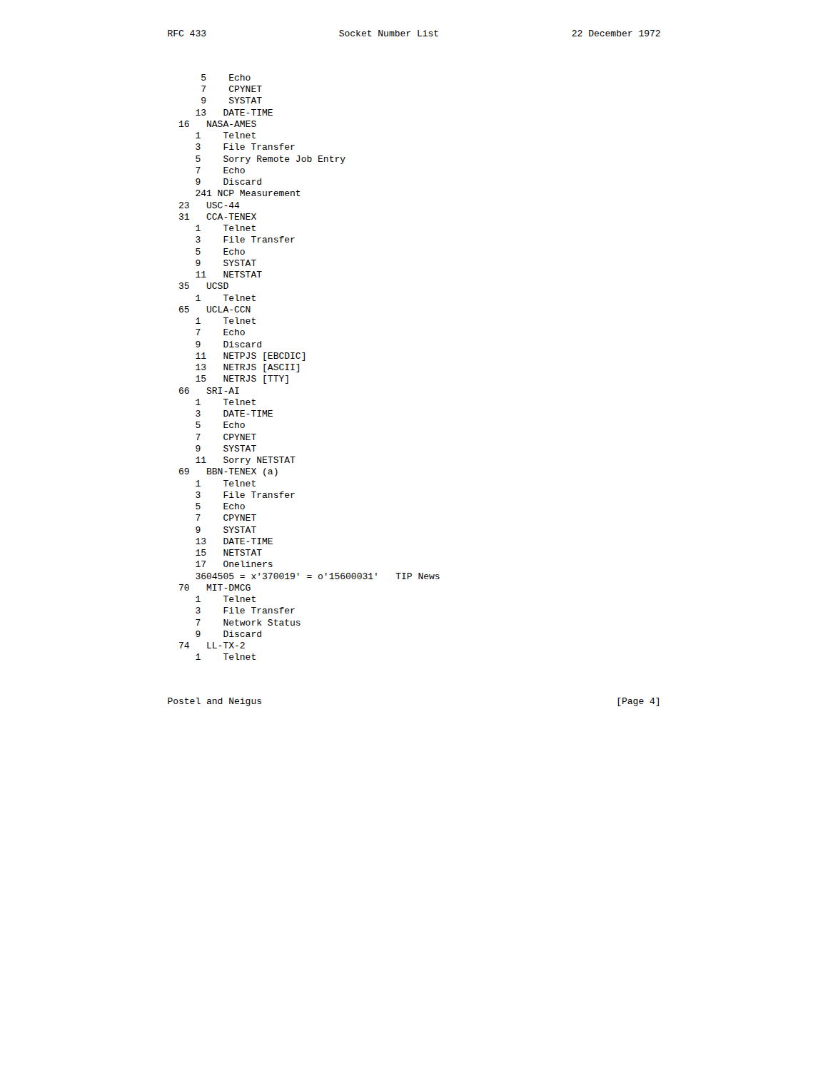RFC 433 Socket Number List 22 December 1972
      5    Echo
      7    CPYNET
      9    SYSTAT
     13   DATE-TIME
  16   NASA-AMES
     1    Telnet
     3    File Transfer
     5    Sorry Remote Job Entry
     7    Echo
     9    Discard
     241 NCP Measurement
  23   USC-44
  31   CCA-TENEX
     1    Telnet
     3    File Transfer
     5    Echo
     9    SYSTAT
     11   NETSTAT
  35   UCSD
     1    Telnet
  65   UCLA-CCN
     1    Telnet
     7    Echo
     9    Discard
     11   NETPJS [EBCDIC]
     13   NETRJS [ASCII]
     15   NETRJS [TTY]
  66   SRI-AI
     1    Telnet
     3    DATE-TIME
     5    Echo
     7    CPYNET
     9    SYSTAT
     11   Sorry NETSTAT
  69   BBN-TENEX (a)
     1    Telnet
     3    File Transfer
     5    Echo
     7    CPYNET
     9    SYSTAT
     13   DATE-TIME
     15   NETSTAT
     17   Oneliners
     3604505 = x'370019' = o'15600031'   TIP News
  70   MIT-DMCG
     1    Telnet
     3    File Transfer
     7    Network Status
     9    Discard
  74   LL-TX-2
     1    Telnet
Postel and Neigus [Page 4]